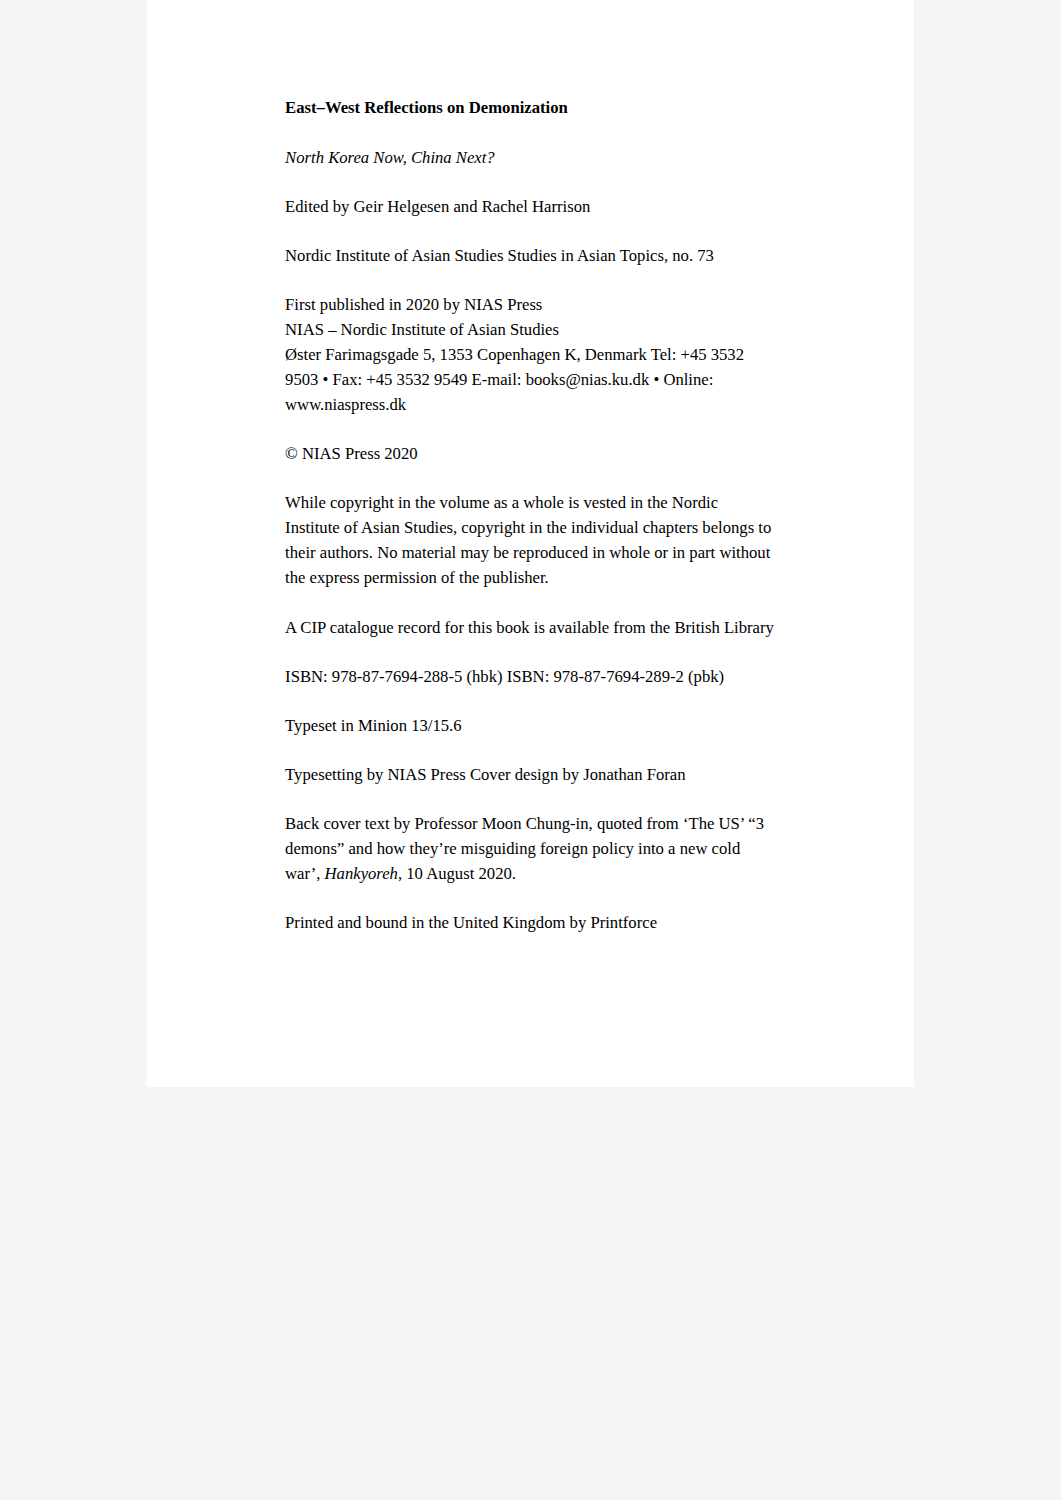East–West Reflections on Demonization
North Korea Now, China Next?
Edited by Geir Helgesen and Rachel Harrison
Nordic Institute of Asian Studies Studies in Asian Topics, no. 73
First published in 2020 by NIAS Press
NIAS – Nordic Institute of Asian Studies
Øster Farimagsgade 5, 1353 Copenhagen K, Denmark Tel: +45 3532 9503 • Fax: +45 3532 9549 E-mail: books@nias.ku.dk • Online: www.niaspress.dk
© NIAS Press 2020
While copyright in the volume as a whole is vested in the Nordic Institute of Asian Studies, copyright in the individual chapters belongs to their authors. No material may be reproduced in whole or in part without the express permission of the publisher.
A CIP catalogue record for this book is available from the British Library
ISBN: 978-87-7694-288-5 (hbk) ISBN: 978-87-7694-289-2 (pbk)
Typeset in Minion 13/15.6
Typesetting by NIAS Press Cover design by Jonathan Foran
Back cover text by Professor Moon Chung-in, quoted from ‘The US’ “3 demons” and how they’re misguiding foreign policy into a new cold war’, Hankyoreh, 10 August 2020.
Printed and bound in the United Kingdom by Printforce